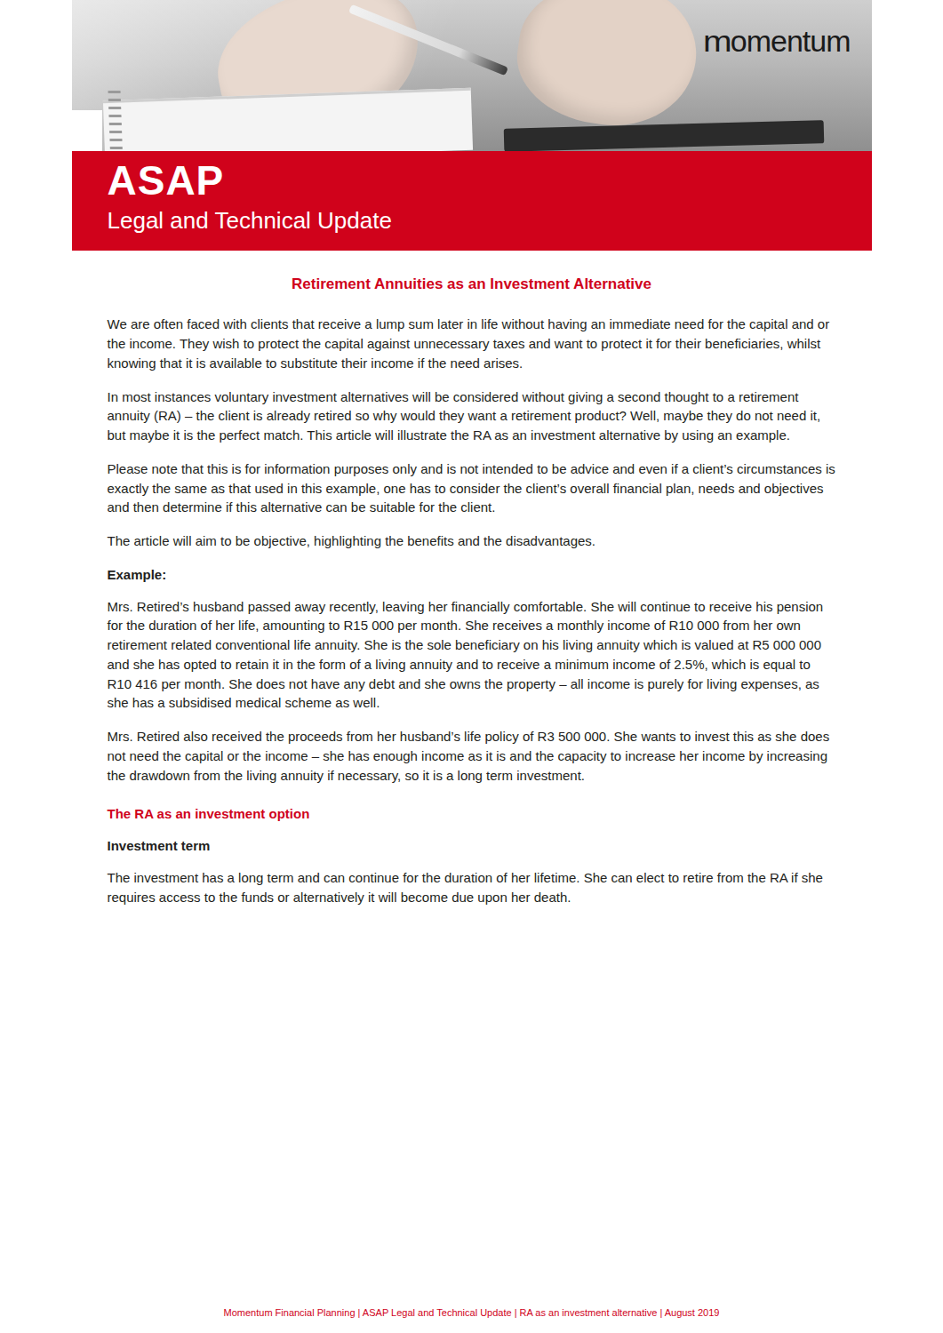momentum
ASAP
Legal and Technical Update
Retirement Annuities as an Investment Alternative
We are often faced with clients that receive a lump sum later in life without having an immediate need for the capital and or the income. They wish to protect the capital against unnecessary taxes and want to protect it for their beneficiaries, whilst knowing that it is available to substitute their income if the need arises.
In most instances voluntary investment alternatives will be considered without giving a second thought to a retirement annuity (RA) – the client is already retired so why would they want a retirement product? Well, maybe they do not need it, but maybe it is the perfect match. This article will illustrate the RA as an investment alternative by using an example.
Please note that this is for information purposes only and is not intended to be advice and even if a client’s circumstances is exactly the same as that used in this example, one has to consider the client’s overall financial plan, needs and objectives and then determine if this alternative can be suitable for the client.
The article will aim to be objective, highlighting the benefits and the disadvantages.
Example:
Mrs. Retired’s husband passed away recently, leaving her financially comfortable. She will continue to receive his pension for the duration of her life, amounting to R15 000 per month. She receives a monthly income of R10 000 from her own retirement related conventional life annuity. She is the sole beneficiary on his living annuity which is valued at R5 000 000 and she has opted to retain it in the form of a living annuity and to receive a minimum income of 2.5%, which is equal to R10 416 per month. She does not have any debt and she owns the property – all income is purely for living expenses, as she has a subsidised medical scheme as well.
Mrs. Retired also received the proceeds from her husband’s life policy of R3 500 000. She wants to invest this as she does not need the capital or the income – she has enough income as it is and the capacity to increase her income by increasing the drawdown from the living annuity if necessary, so it is a long term investment.
The RA as an investment option
Investment term
The investment has a long term and can continue for the duration of her lifetime. She can elect to retire from the RA if she requires access to the funds or alternatively it will become due upon her death.
Momentum Financial Planning | ASAP Legal and Technical Update | RA as an investment alternative | August 2019